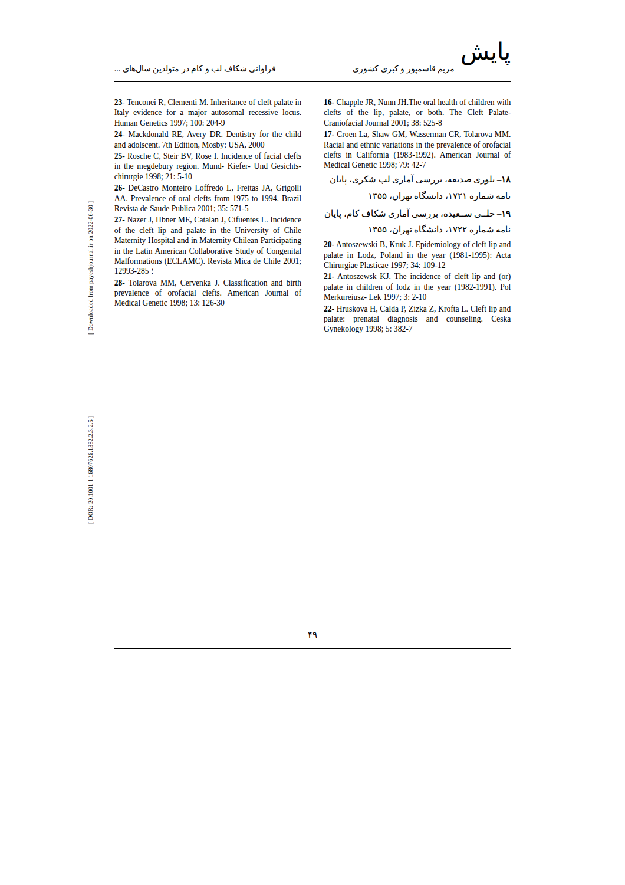پایش
مریم قاسمپور و کبری کشوری
فراوانی شکاف لب و کام در متولدین سال‌های ...
16- Chapple JR, Nunn JH.The oral health of children with clefts of the lip, palate, or both. The Cleft Palate- Craniofacial Journal 2001; 38: 525-8
17- Croen La, Shaw GM, Wasserman CR, Tolarova MM. Racial and ethnic variations in the prevalence of orofacial clefts in California (1983-1992). American Journal of Medical Genetic 1998; 79: 42-7
۱۸– بلوری صدیقه، بررسی آماری لب شکری، پایان نامه شماره ۱۷۲۱، دانشگاه تهران، ۱۳۵۵
۱۹– حلــی ســعیده، بررسی آماری شکاف کام، پایان نامه شماره ۱۷۲۲، دانشگاه تهران، ۱۳۵۵
20- Antoszewski B, Kruk J. Epidemiology of cleft lip and palate in Lodz, Poland in the year (1981-1995): Acta Chirurgiae Plasticae 1997; 34: 109-12
21- Antoszewsk KJ. The incidence of cleft lip and (or) palate in children of lodz in the year (1982-1991). Pol Merkureiusz- Lek 1997; 3: 2-10
22- Hruskova H, Calda P, Zizka Z, Krofta L. Cleft lip and palate: prenatal diagnosis and counseling. Ceska Gynekology 1998; 5: 382-7
23- Tenconei R, Clementi M. Inheritance of cleft palate in Italy evidence for a major autosomal recessive locus. Human Genetics 1997; 100: 204-9
24- Mackdonald RE, Avery DR. Dentistry for the child and adolscent. 7th Edition, Mosby: USA, 2000
25- Rosche C, Steir BV, Rose I. Incidence of facial clefts in the megdebury region. Mund- Kiefer- Und Gesichts-chirurgie 1998; 21: 5-10
26- DeCastro Monteiro Loffredo L, Freitas JA, Grigolli AA. Prevalence of oral clefts from 1975 to 1994. Brazil Revista de Saude Publica 2001; 35: 571-5
27- Nazer J, Hbner ME, Catalan J, Cifuentes L. Incidence of the cleft lip and palate in the University of Chile Maternity Hospital and in Maternity Chilean Participating in the Latin American Collaborative Study of Congenital Malformations (ECLAMC). Revista Mica de Chile 2001; 129؛ 285-93
28- Tolarova MM, Cervenka J. Classification and birth prevalence of orofacial clefts. American Journal of Medical Genetic 1998; 13: 126-30
[ Downloaded from payeshjournal.ir on 2022-06-30 ]
[ DOR: 20.1001.1.16807626.1382.2.3.2.5 ]
۴۹